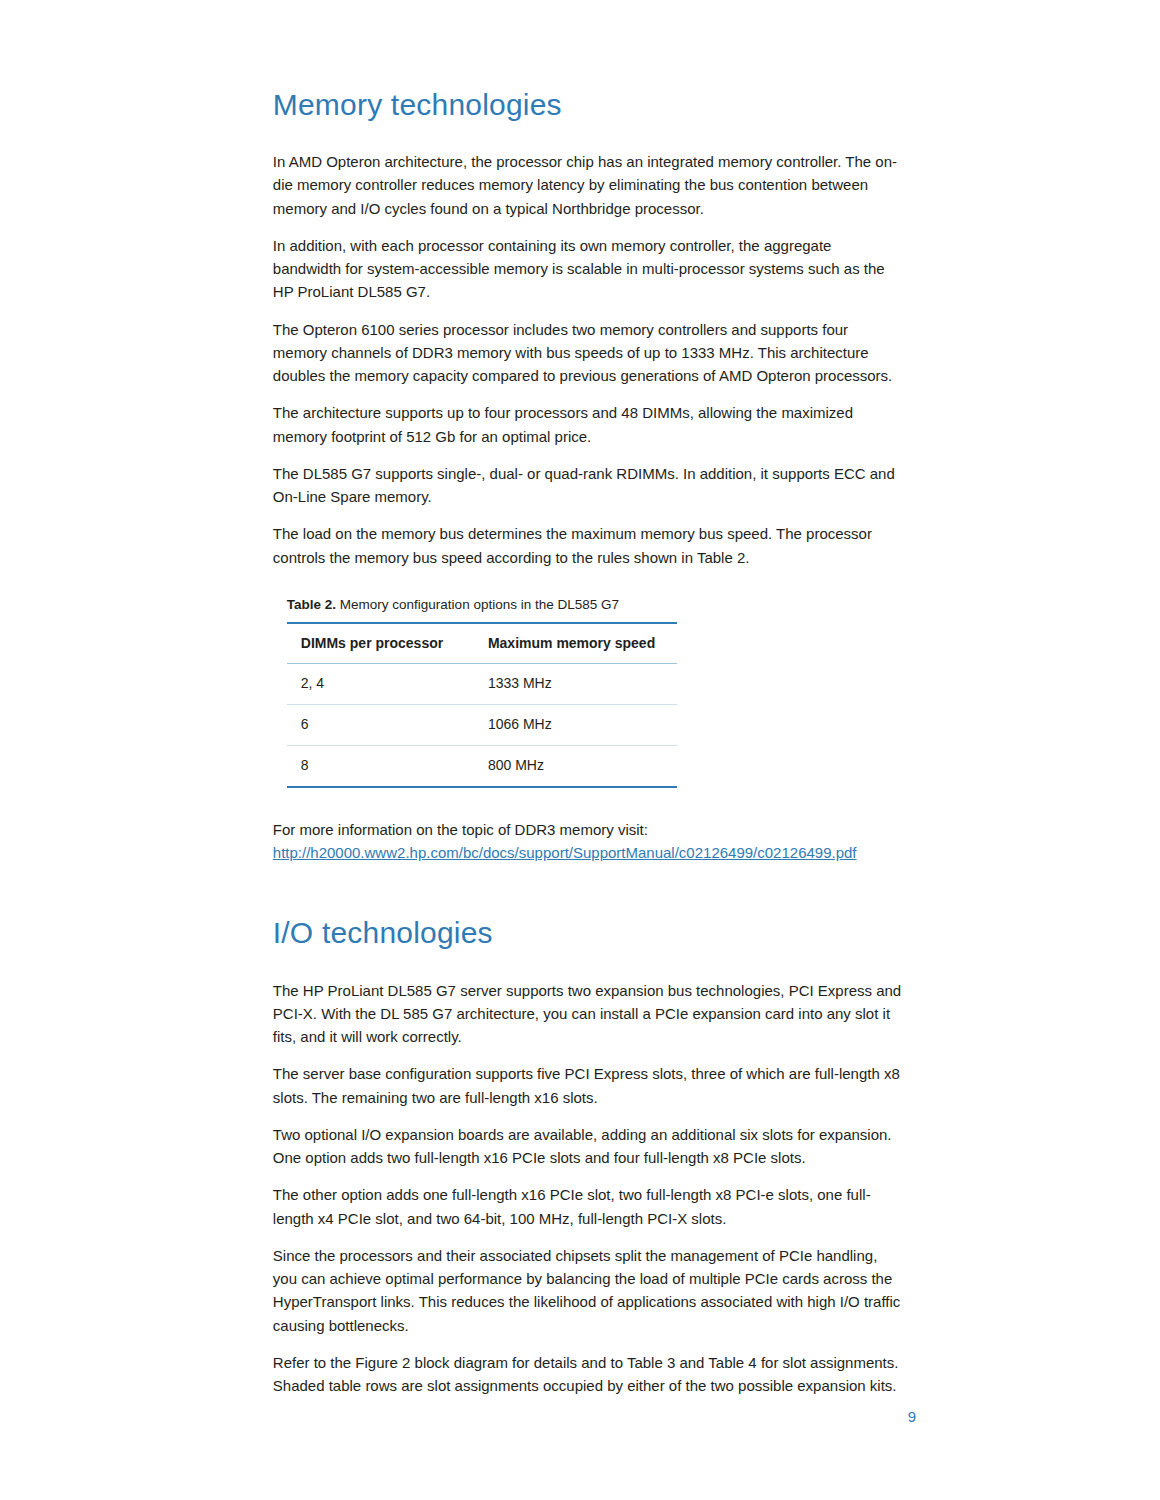Memory technologies
In AMD Opteron architecture, the processor chip has an integrated memory controller. The on-die memory controller reduces memory latency by eliminating the bus contention between memory and I/O cycles found on a typical Northbridge processor.
In addition, with each processor containing its own memory controller, the aggregate bandwidth for system-accessible memory is scalable in multi-processor systems such as the HP ProLiant DL585 G7.
The Opteron 6100 series processor includes two memory controllers and supports four memory channels of DDR3 memory with bus speeds of up to 1333 MHz. This architecture doubles the memory capacity compared to previous generations of AMD Opteron processors.
The architecture supports up to four processors and 48 DIMMs, allowing the maximized memory footprint of 512 Gb for an optimal price.
The DL585 G7 supports single-, dual- or quad-rank RDIMMs. In addition, it supports ECC and On-Line Spare memory.
The load on the memory bus determines the maximum memory bus speed. The processor controls the memory bus speed according to the rules shown in Table 2.
Table 2. Memory configuration options in the DL585 G7
| DIMMs per processor | Maximum memory speed |
| --- | --- |
| 2, 4 | 1333 MHz |
| 6 | 1066 MHz |
| 8 | 800 MHz |
For more information on the topic of DDR3 memory visit:
http://h20000.www2.hp.com/bc/docs/support/SupportManual/c02126499/c02126499.pdf
I/O technologies
The HP ProLiant DL585 G7 server supports two expansion bus technologies, PCI Express and PCI-X. With the DL 585 G7 architecture, you can install a PCIe expansion card into any slot it fits, and it will work correctly.
The server base configuration supports five PCI Express slots, three of which are full-length x8 slots. The remaining two are full-length x16 slots.
Two optional I/O expansion boards are available, adding an additional six slots for expansion. One option adds two full-length x16 PCIe slots and four full-length x8 PCIe slots.
The other option adds one full-length x16 PCIe slot, two full-length x8 PCI-e slots, one full-length x4 PCIe slot, and two 64-bit, 100 MHz, full-length PCI-X slots.
Since the processors and their associated chipsets split the management of PCIe handling, you can achieve optimal performance by balancing the load of multiple PCIe cards across the HyperTransport links. This reduces the likelihood of applications associated with high I/O traffic causing bottlenecks.
Refer to the Figure 2 block diagram for details and to Table 3 and Table 4 for slot assignments. Shaded table rows are slot assignments occupied by either of the two possible expansion kits.
9